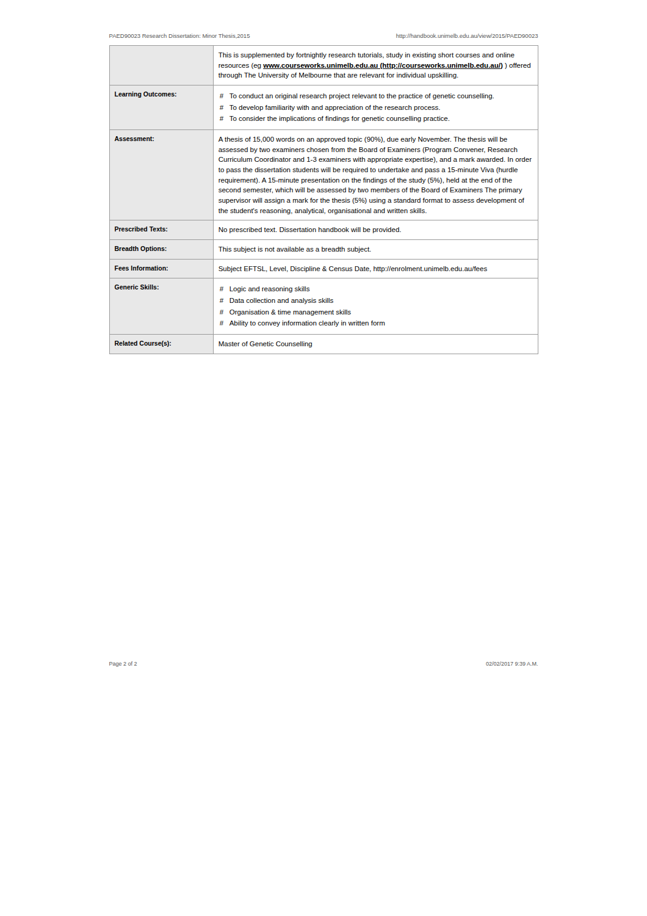PAED90023 Research Dissertation: Minor Thesis,2015
http://handbook.unimelb.edu.au/view/2015/PAED90023
| | This is supplemented by fortnightly research tutorials, study in existing short courses and online resources (eg www.courseworks.unimelb.edu.au (http://courseworks.unimelb.edu.au/) ) offered through The University of Melbourne that are relevant for individual upskilling. |
| Learning Outcomes: | To conduct an original research project relevant to the practice of genetic counselling. To develop familiarity with and appreciation of the research process. To consider the implications of findings for genetic counselling practice. |
| Assessment: | A thesis of 15,000 words on an approved topic (90%), due early November. The thesis will be assessed by two examiners chosen from the Board of Examiners (Program Convener, Research Curriculum Coordinator and 1-3 examiners with appropriate expertise), and a mark awarded. In order to pass the dissertation students will be required to undertake and pass a 15-minute Viva (hurdle requirement). A 15-minute presentation on the findings of the study (5%), held at the end of the second semester, which will be assessed by two members of the Board of Examiners The primary supervisor will assign a mark for the thesis (5%) using a standard format to assess development of the student's reasoning, analytical, organisational and written skills. |
| Prescribed Texts: | No prescribed text. Dissertation handbook will be provided. |
| Breadth Options: | This subject is not available as a breadth subject. |
| Fees Information: | Subject EFTSL, Level, Discipline & Census Date, http://enrolment.unimelb.edu.au/fees |
| Generic Skills: | Logic and reasoning skills Data collection and analysis skills Organisation & time management skills Ability to convey information clearly in written form |
| Related Course(s): | Master of Genetic Counselling |
Page 2 of 2
02/02/2017 9:39 A.M.